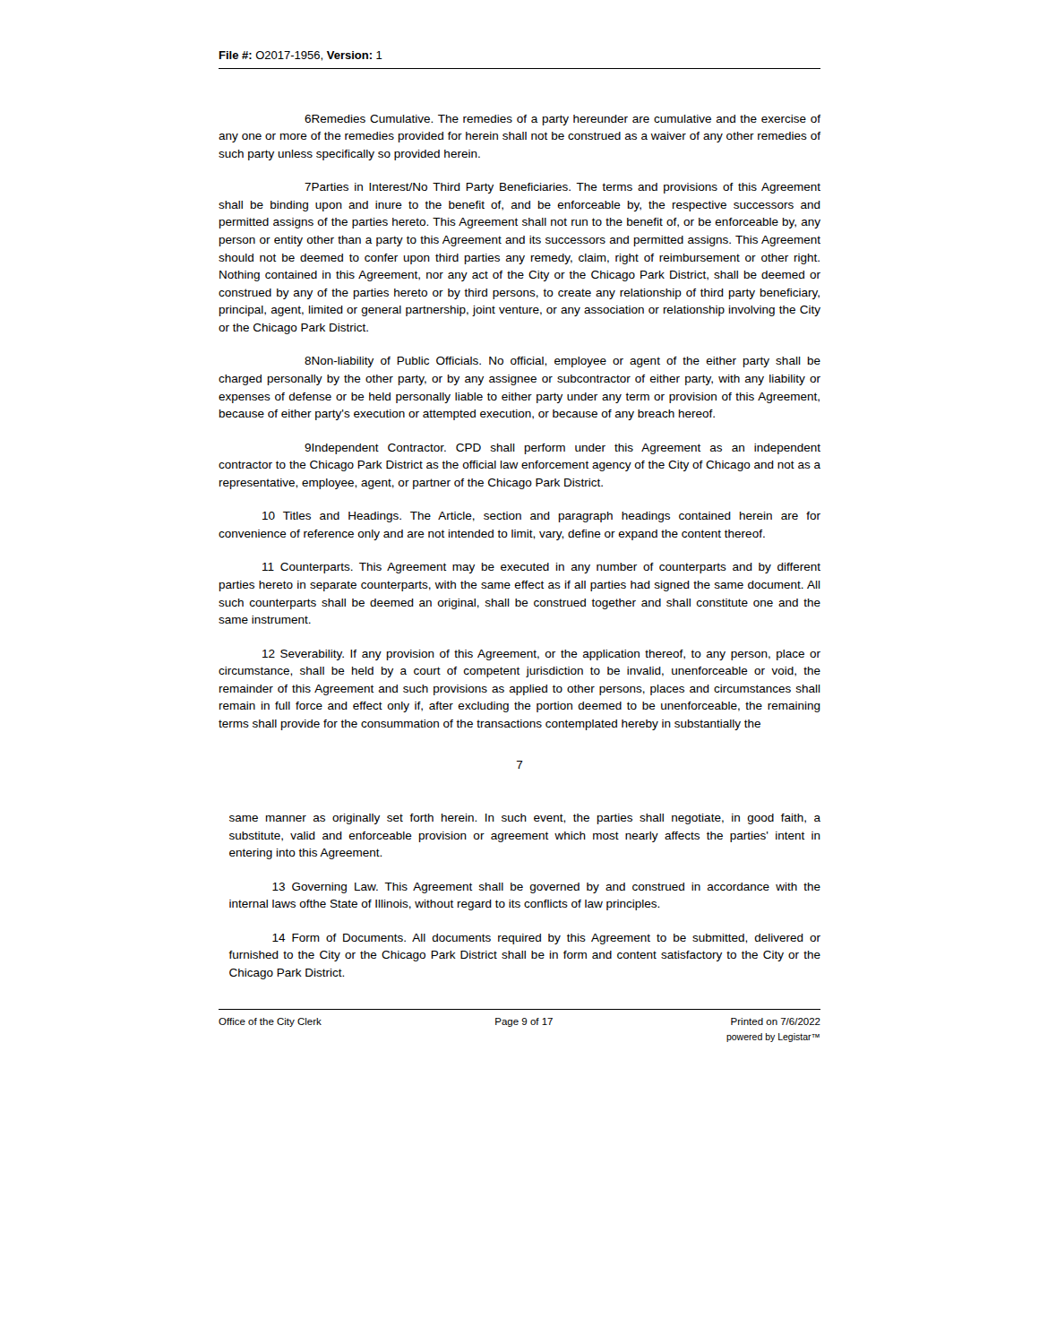File #: O2017-1956, Version: 1
6 Remedies Cumulative. The remedies of a party hereunder are cumulative and the exercise of any one or more of the remedies provided for herein shall not be construed as a waiver of any other remedies of such party unless specifically so provided herein.
7 Parties in Interest/No Third Party Beneficiaries. The terms and provisions of this Agreement shall be binding upon and inure to the benefit of, and be enforceable by, the respective successors and permitted assigns of the parties hereto. This Agreement shall not run to the benefit of, or be enforceable by, any person or entity other than a party to this Agreement and its successors and permitted assigns. This Agreement should not be deemed to confer upon third parties any remedy, claim, right of reimbursement or other right. Nothing contained in this Agreement, nor any act of the City or the Chicago Park District, shall be deemed or construed by any of the parties hereto or by third persons, to create any relationship of third party beneficiary, principal, agent, limited or general partnership, joint venture, or any association or relationship involving the City or the Chicago Park District.
8 Non-liability of Public Officials. No official, employee or agent of the either party shall be charged personally by the other party, or by any assignee or subcontractor of either party, with any liability or expenses of defense or be held personally liable to either party under any term or provision of this Agreement, because of either party's execution or attempted execution, or because of any breach hereof.
9 Independent Contractor. CPD shall perform under this Agreement as an independent contractor to the Chicago Park District as the official law enforcement agency of the City of Chicago and not as a representative, employee, agent, or partner of the Chicago Park District.
10 Titles and Headings. The Article, section and paragraph headings contained herein are for convenience of reference only and are not intended to limit, vary, define or expand the content thereof.
11 Counterparts. This Agreement may be executed in any number of counterparts and by different parties hereto in separate counterparts, with the same effect as if all parties had signed the same document. All such counterparts shall be deemed an original, shall be construed together and shall constitute one and the same instrument.
12 Severability. If any provision of this Agreement, or the application thereof, to any person, place or circumstance, shall be held by a court of competent jurisdiction to be invalid, unenforceable or void, the remainder of this Agreement and such provisions as applied to other persons, places and circumstances shall remain in full force and effect only if, after excluding the portion deemed to be unenforceable, the remaining terms shall provide for the consummation of the transactions contemplated hereby in substantially the
7
same manner as originally set forth herein. In such event, the parties shall negotiate, in good faith, a substitute, valid and enforceable provision or agreement which most nearly affects the parties' intent in entering into this Agreement.
13 Governing Law. This Agreement shall be governed by and construed in accordance with the internal laws ofthe State of Illinois, without regard to its conflicts of law principles.
14 Form of Documents. All documents required by this Agreement to be submitted, delivered or furnished to the City or the Chicago Park District shall be in form and content satisfactory to the City or the Chicago Park District.
Office of the City Clerk
Page 9 of 17
Printed on 7/6/2022 powered by Legistar™